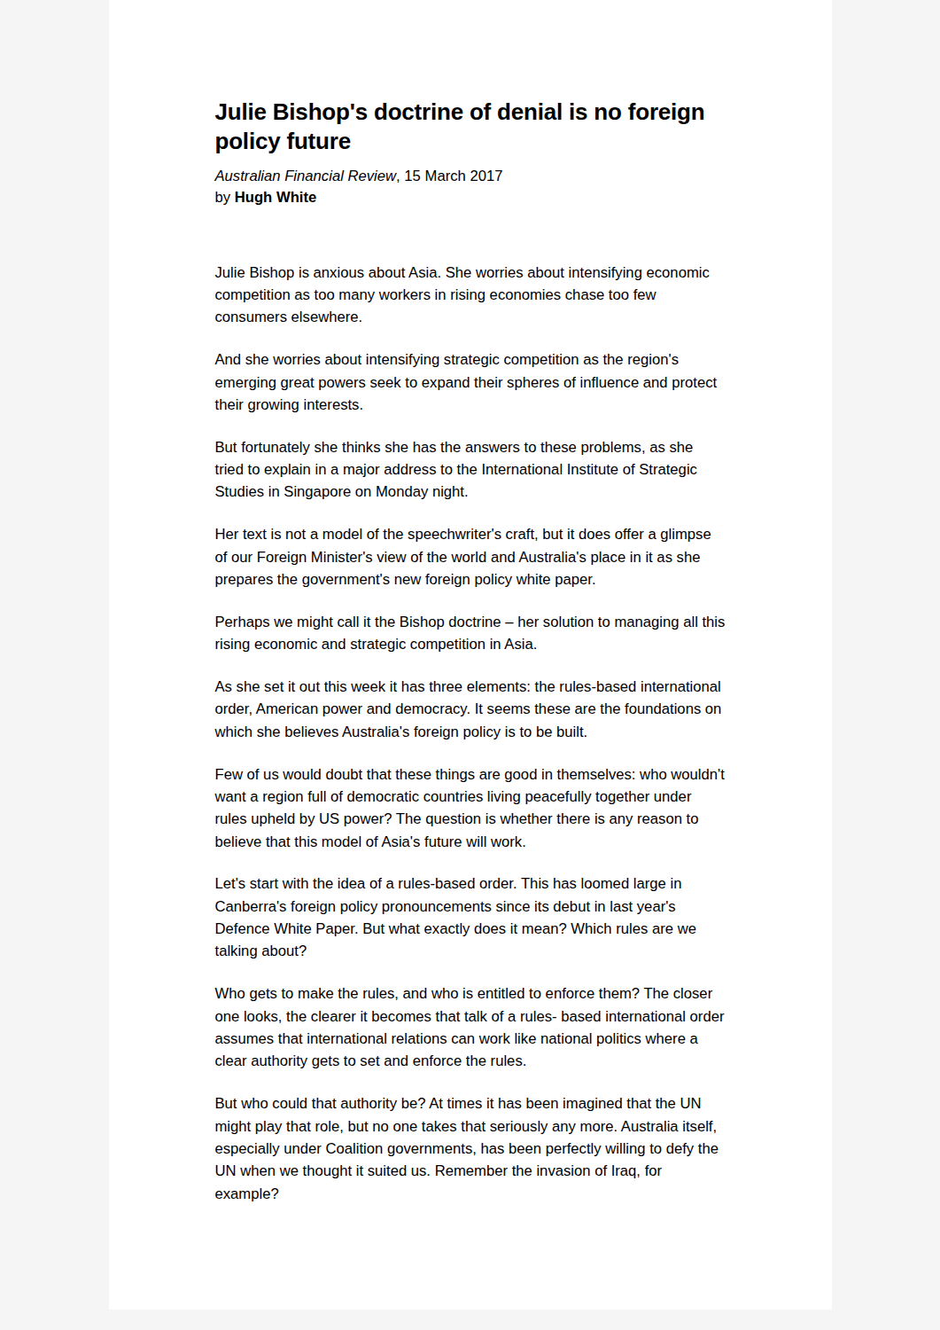Julie Bishop's doctrine of denial is no foreign policy future
Australian Financial Review, 15 March 2017
by Hugh White
Julie Bishop is anxious about Asia. She worries about intensifying economic competition as too many workers in rising economies chase too few consumers elsewhere.
And she worries about intensifying strategic competition as the region's emerging great powers seek to expand their spheres of influence and protect their growing interests.
But fortunately she thinks she has the answers to these problems, as she tried to explain in a major address to the International Institute of Strategic Studies in Singapore on Monday night.
Her text is not a model of the speechwriter's craft, but it does offer a glimpse of our Foreign Minister's view of the world and Australia's place in it as she prepares the government's new foreign policy white paper.
Perhaps we might call it the Bishop doctrine – her solution to managing all this rising economic and strategic competition in Asia.
As she set it out this week it has three elements: the rules-based international order, American power and democracy. It seems these are the foundations on which she believes Australia's foreign policy is to be built.
Few of us would doubt that these things are good in themselves: who wouldn't want a region full of democratic countries living peacefully together under rules upheld by US power? The question is whether there is any reason to believe that this model of Asia's future will work.
Let's start with the idea of a rules-based order. This has loomed large in Canberra's foreign policy pronouncements since its debut in last year's Defence White Paper. But what exactly does it mean? Which rules are we talking about?
Who gets to make the rules, and who is entitled to enforce them? The closer one looks, the clearer it becomes that talk of a rules- based international order assumes that international relations can work like national politics where a clear authority gets to set and enforce the rules.
But who could that authority be? At times it has been imagined that the UN might play that role, but no one takes that seriously any more. Australia itself, especially under Coalition governments, has been perfectly willing to defy the UN when we thought it suited us. Remember the invasion of Iraq, for example?